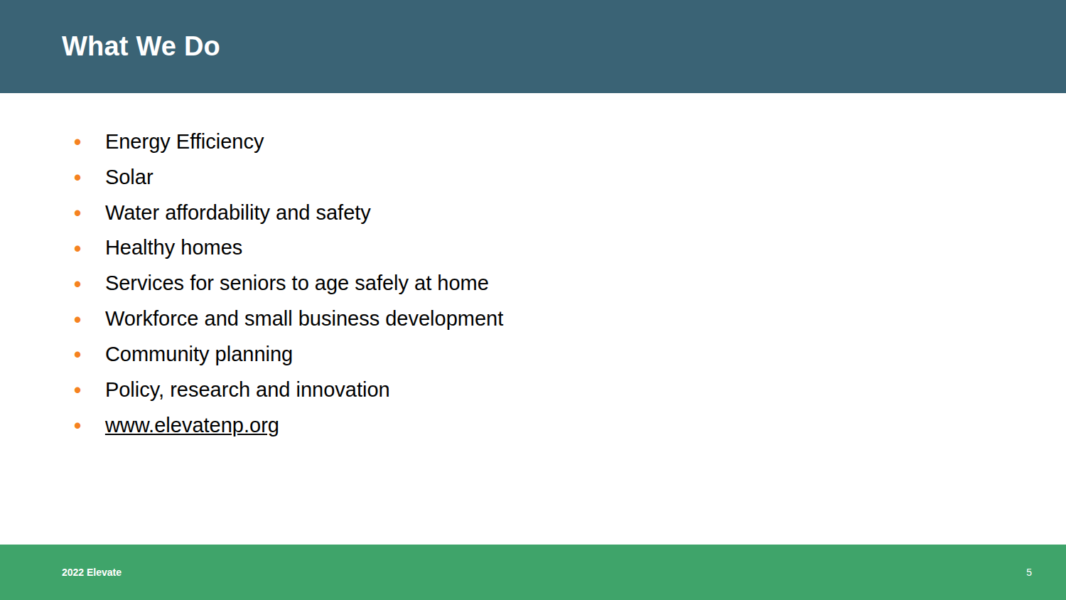What We Do
Energy Efficiency
Solar
Water affordability and safety
Healthy homes
Services for seniors to age safely at home
Workforce and small business development
Community planning
Policy, research and innovation
www.elevatenp.org
2022 Elevate 5